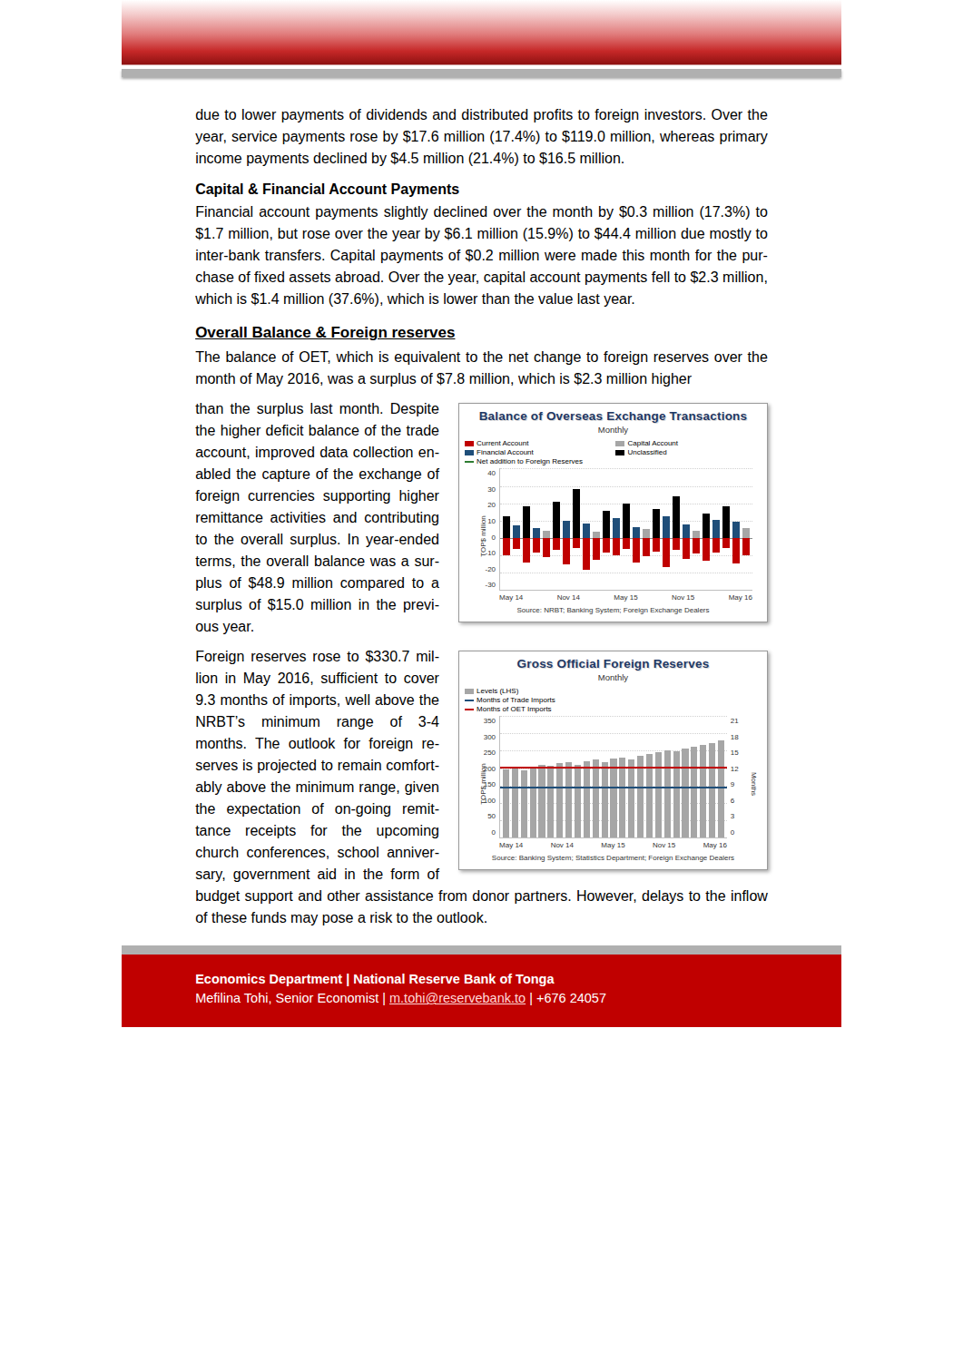due to lower payments of dividends and distributed profits to foreign investors. Over the year, service payments rose by $17.6 million (17.4%) to $119.0 million, whereas primary income payments declined by $4.5 million (21.4%) to $16.5 million.
Capital & Financial Account Payments
Financial account payments slightly declined over the month by $0.3 million (17.3%) to $1.7 million, but rose over the year by $6.1 million (15.9%) to $44.4 million due mostly to inter-bank transfers. Capital payments of $0.2 million were made this month for the purchase of fixed assets abroad. Over the year, capital account payments fell to $2.3 million, which is $1.4 million (37.6%), which is lower than the value last year.
Overall Balance & Foreign reserves
The balance of OET, which is equivalent to the net change to foreign reserves over the month of May 2016, was a surplus of $7.8 million, which is $2.3 million higher
Balance of Overseas Exchange Transactions
Monthly
Current Account
Capital Account
Financial Account
Unclassified
Net addition to Foreign Reserves
TOP$ million
403020100-10-20-30
May 14 Nov 14 May 15 Nov 15 May 16
Source: NRBT; Banking System; Foreign Exchange Dealers
than the surplus last month. Despite the higher deficit balance of the trade account, improved data collection enabled the capture of the exchange of foreign currencies supporting higher remittance activities and contributing to the overall surplus. In year-ended terms, the overall balance was a surplus of $48.9 million compared to a surplus of $15.0 million in the previous year.
Gross Official Foreign Reserves
Monthly
Levels (LHS)
Months of Trade Imports
Months of OET Imports
TOP$ million
Months
350300250200150100500
211815129630
May 14 Nov 14 May 15 Nov 15 May 16
Source: Banking System; Statistics Department; Foreign Exchange Dealers
Foreign reserves rose to $330.7 million in May 2016, sufficient to cover 9.3 months of imports, well above the NRBT’s minimum range of 3-4 months. The outlook for foreign reserves is projected to remain comfortably above the minimum range, given the expectation of on-going remittance receipts for the upcoming church conferences, school anniversary, government aid in the form of budget support and other assistance from donor partners. However, delays to the inflow of these funds may pose a risk to the outlook.
Economics Department | National Reserve Bank of Tonga
Mefilina Tohi, Senior Economist | m.tohi@reservebank.to | +676 24057